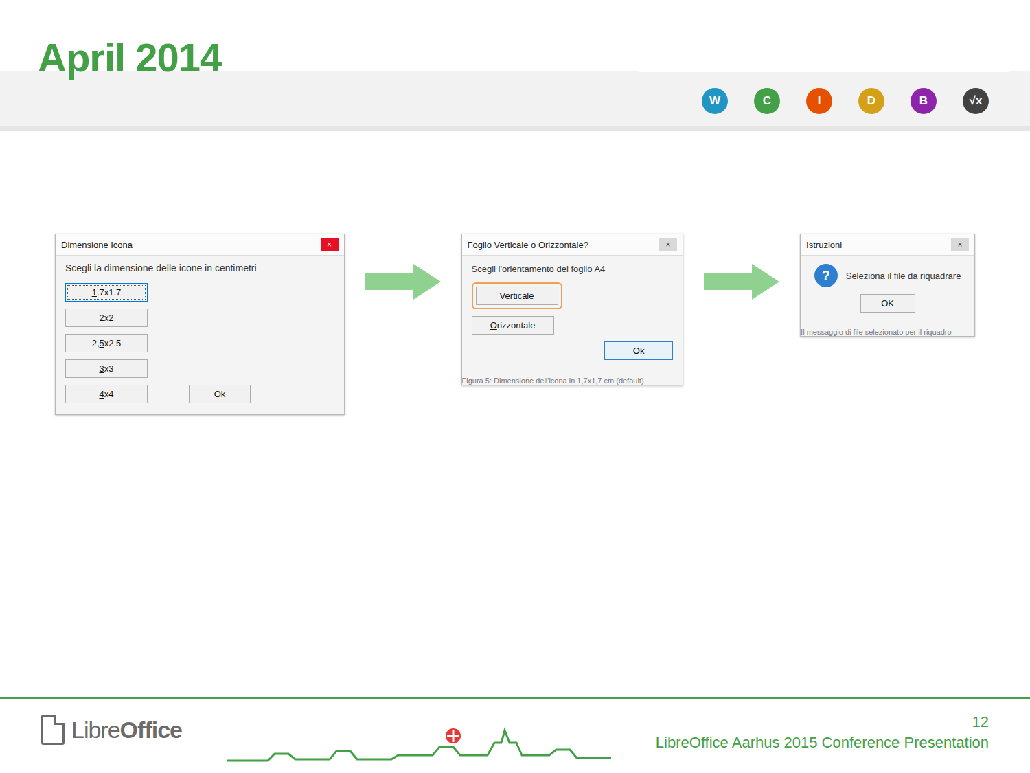April 2014
W
C
I
D
B
√x
Dimensione Icona ×
Scegli la dimensione delle icone in centimetri
1.7x1.7 2x2 2,5x2.5 3x3
4x4 Ok
Foglio Verticale o Orizzontale? ×
Scegli l'orientamento del foglio A4
Verticale
Orizzontale
Ok
Figura 5: Dimensione dell'icona in 1,7x1,7 cm (default)
Istruzioni ×
? Seleziona il file da riquadrare
OK
Il messaggio di file selezionato per il riquadro
Libre Office
12
LibreOffice Aarhus 2015 Conference Presentation